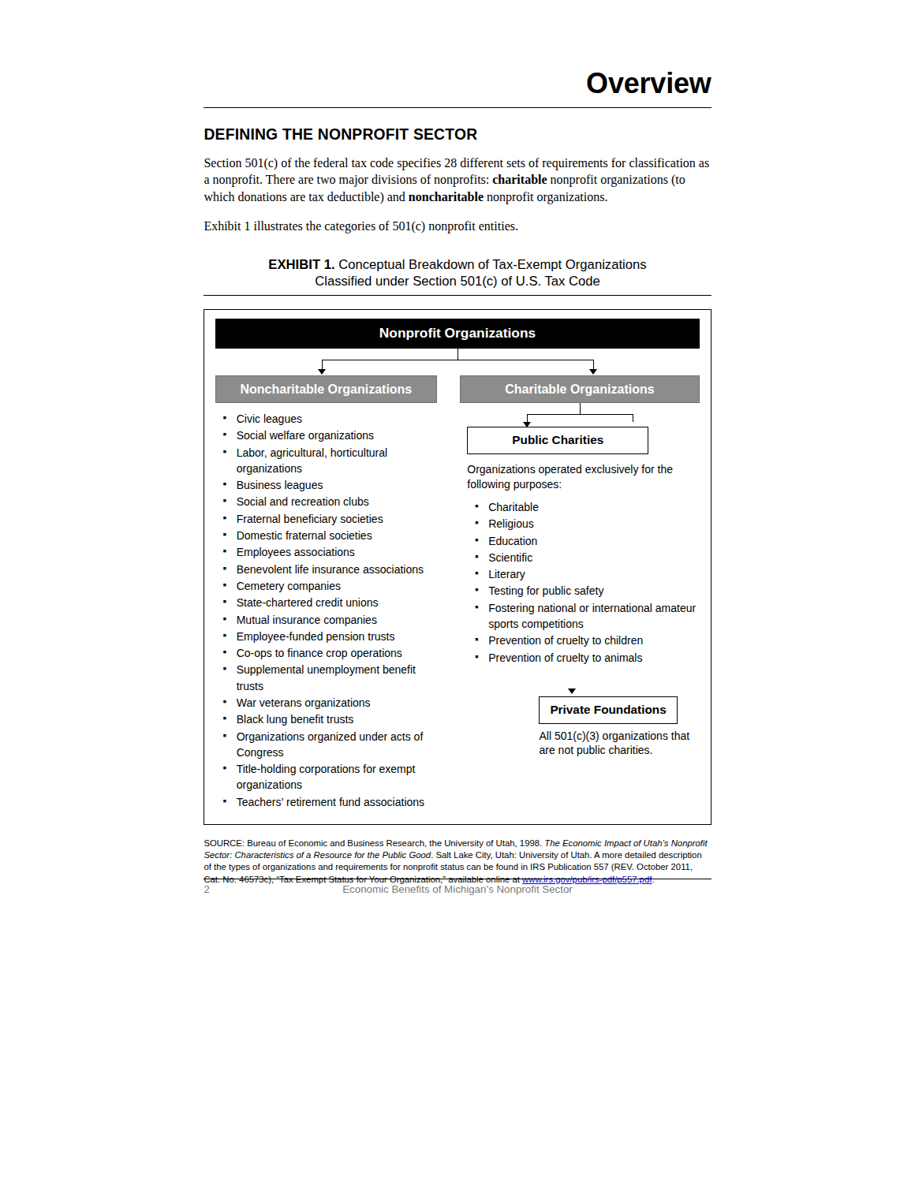Overview
DEFINING THE NONPROFIT SECTOR
Section 501(c) of the federal tax code specifies 28 different sets of requirements for classification as a nonprofit. There are two major divisions of nonprofits: charitable nonprofit organizations (to which donations are tax deductible) and noncharitable nonprofit organizations.
Exhibit 1 illustrates the categories of 501(c) nonprofit entities.
EXHIBIT 1. Conceptual Breakdown of Tax-Exempt Organizations
Classified under Section 501(c) of U.S. Tax Code
Nonprofit Organizations
Noncharitable Organizations
Civic leagues
Social welfare organizations
Labor, agricultural, horticultural organizations
Business leagues
Social and recreation clubs
Fraternal beneficiary societies
Domestic fraternal societies
Employees associations
Benevolent life insurance associations
Cemetery companies
State-chartered credit unions
Mutual insurance companies
Employee-funded pension trusts
Co-ops to finance crop operations
Supplemental unemployment benefit trusts
War veterans organizations
Black lung benefit trusts
Organizations organized under acts of Congress
Title-holding corporations for exempt organizations
Teachers’ retirement fund associations
Charitable Organizations
Public Charities
Organizations operated exclusively for the following purposes:
Charitable
Religious
Education
Scientific
Literary
Testing for public safety
Fostering national or international amateur sports competitions
Prevention of cruelty to children
Prevention of cruelty to animals
Private Foundations
All 501(c)(3) organizations that are not public charities.
SOURCE: Bureau of Economic and Business Research, the University of Utah, 1998. The Economic Impact of Utah’s Nonprofit Sector: Characteristics of a Resource for the Public Good. Salt Lake City, Utah: University of Utah. A more detailed description of the types of organizations and requirements for nonprofit status can be found in IRS Publication 557 (REV. October 2011, Cat. No. 46573c), “Tax Exempt Status for Your Organization,” available online at www.irs.gov/pub/irs-pdf/p557.pdf.
2
Economic Benefits of Michigan’s Nonprofit Sector